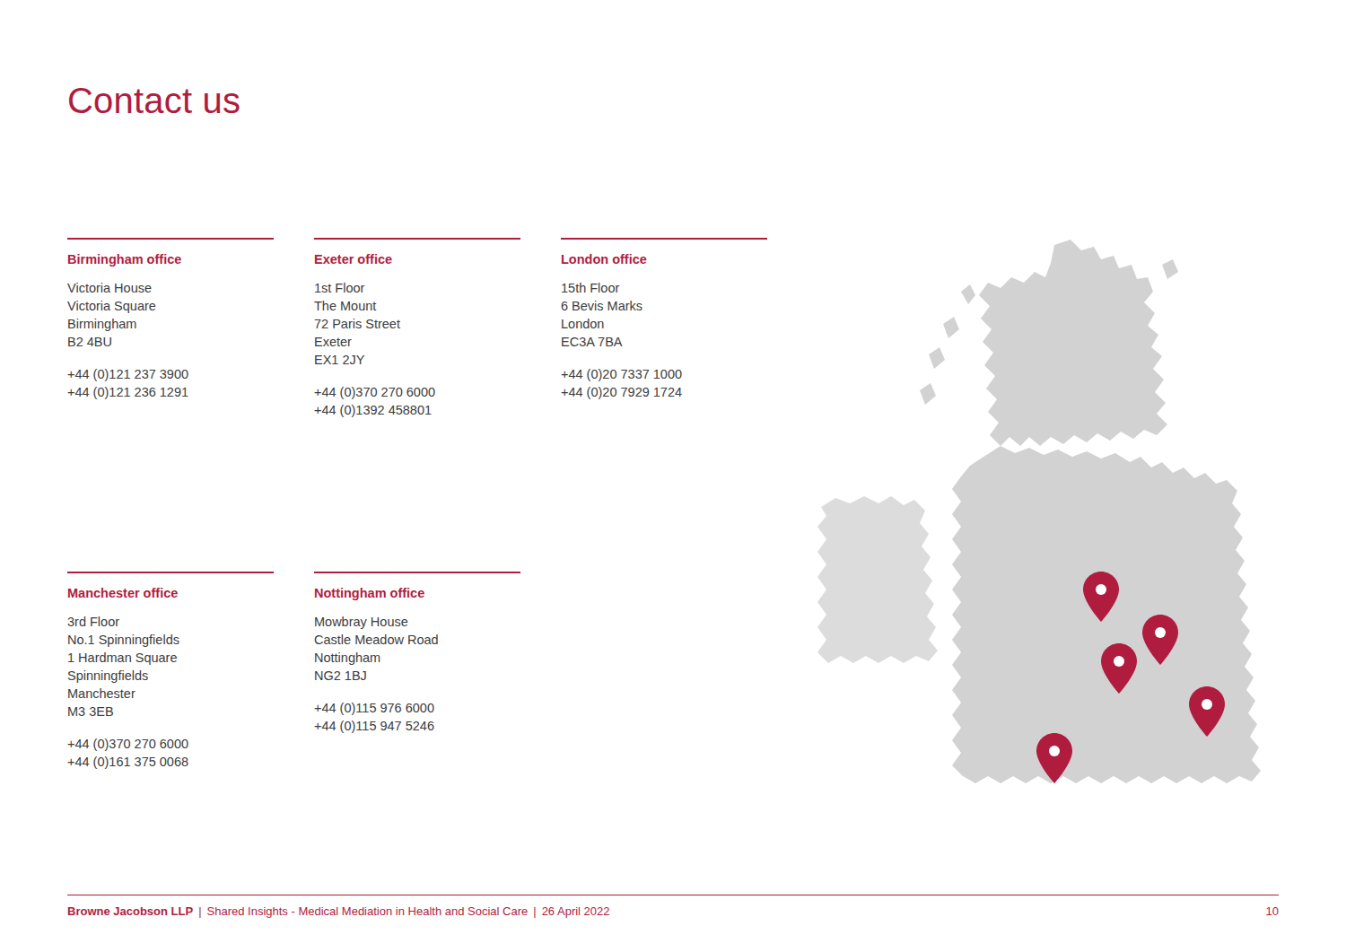Contact us
Birmingham office
Victoria House
Victoria Square
Birmingham
B2 4BU
+44 (0)121 237 3900
+44 (0)121 236 1291
Exeter office
1st Floor
The Mount
72 Paris Street
Exeter
EX1 2JY
+44 (0)370 270 6000
+44 (0)1392 458801
London office
15th Floor
6 Bevis Marks
London
EC3A 7BA
+44 (0)20 7337 1000
+44 (0)20 7929 1724
Manchester office
3rd Floor
No.1 Spinningfields
1 Hardman Square
Spinningfields
Manchester
M3 3EB
+44 (0)370 270 6000
+44 (0)161 375 0068
Nottingham office
Mowbray House
Castle Meadow Road
Nottingham
NG2 1BJ
+44 (0)115 976 6000
+44 (0)115 947 5246
Browne Jacobson LLP|Shared Insights - Medical Mediation in Health and Social Care|26 April 2022
10